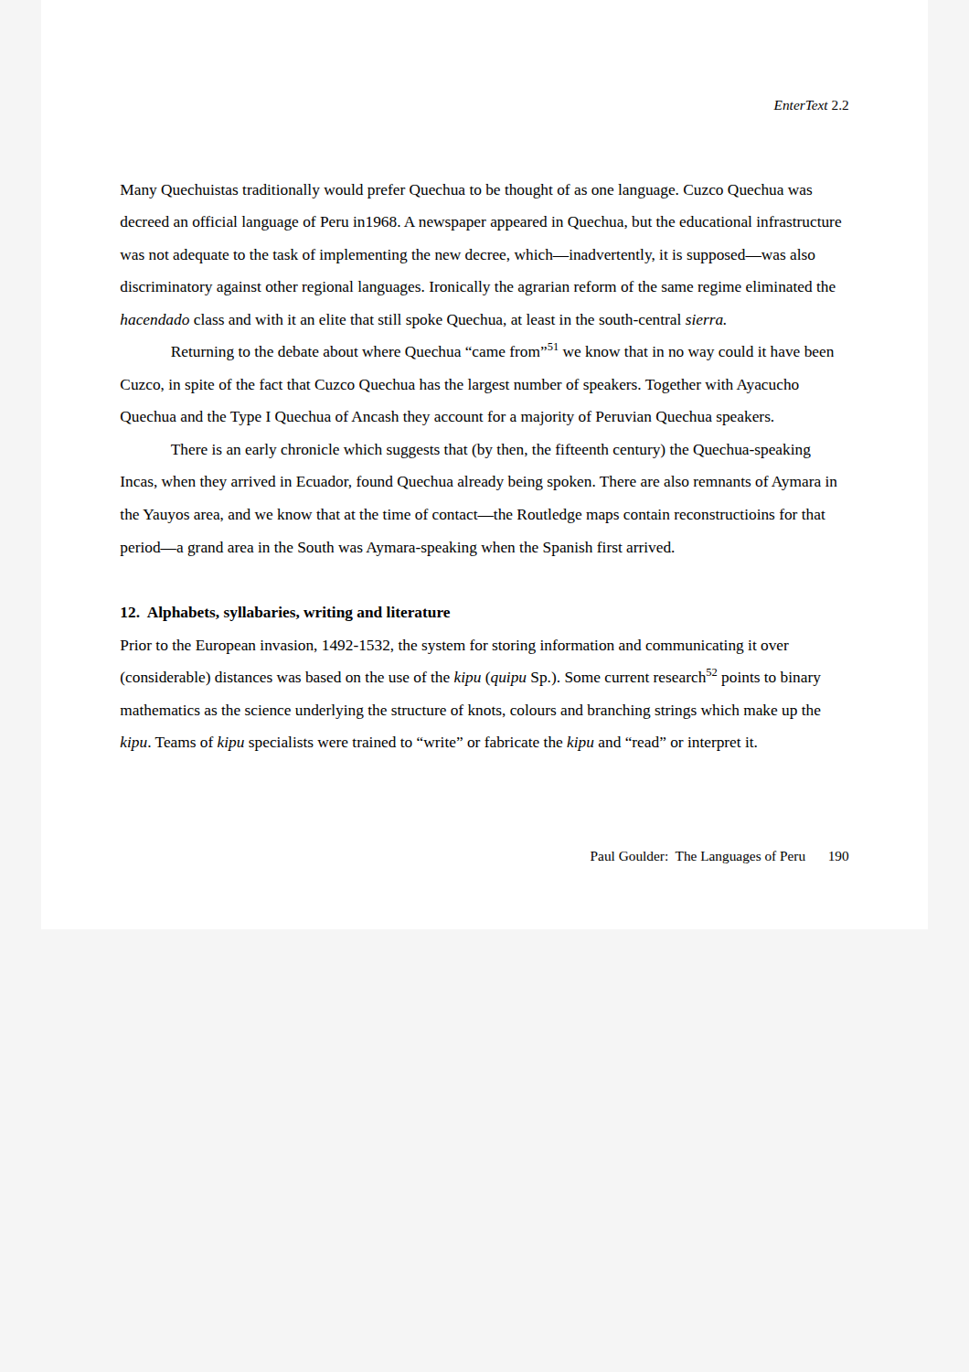EnterText 2.2
Many Quechuistas traditionally would prefer Quechua to be thought of as one language. Cuzco Quechua was decreed an official language of Peru in1968. A newspaper appeared in Quechua, but the educational infrastructure was not adequate to the task of implementing the new decree, which—inadvertently, it is supposed—was also discriminatory against other regional languages. Ironically the agrarian reform of the same regime eliminated the hacendado class and with it an elite that still spoke Quechua, at least in the south-central sierra.
Returning to the debate about where Quechua “came from”51 we know that in no way could it have been Cuzco, in spite of the fact that Cuzco Quechua has the largest number of speakers. Together with Ayacucho Quechua and the Type I Quechua of Ancash they account for a majority of Peruvian Quechua speakers.
There is an early chronicle which suggests that (by then, the fifteenth century) the Quechua-speaking Incas, when they arrived in Ecuador, found Quechua already being spoken. There are also remnants of Aymara in the Yauyos area, and we know that at the time of contact—the Routledge maps contain reconstructioins for that period—a grand area in the South was Aymara-speaking when the Spanish first arrived.
12. Alphabets, syllabaries, writing and literature
Prior to the European invasion, 1492-1532, the system for storing information and communicating it over (considerable) distances was based on the use of the kipu (quipu Sp.). Some current research52 points to binary mathematics as the science underlying the structure of knots, colours and branching strings which make up the kipu. Teams of kipu specialists were trained to “write” or fabricate the kipu and “read” or interpret it.
Paul Goulder: The Languages of Peru190